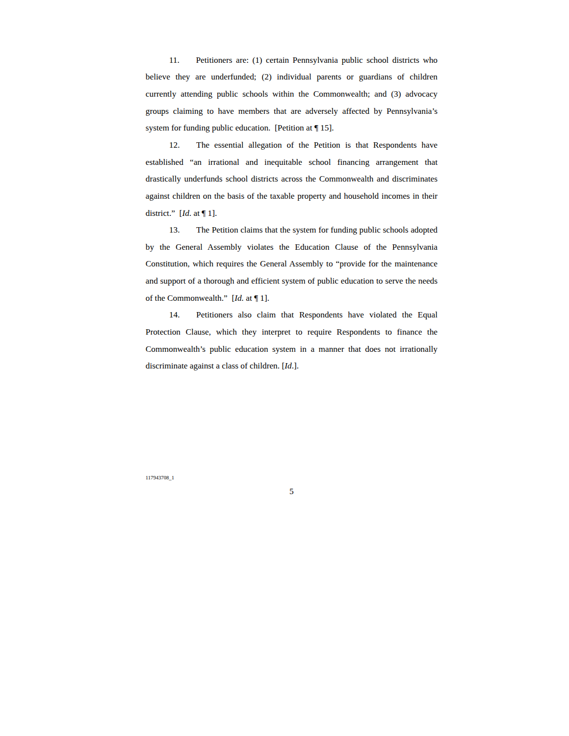11. Petitioners are: (1) certain Pennsylvania public school districts who believe they are underfunded; (2) individual parents or guardians of children currently attending public schools within the Commonwealth; and (3) advocacy groups claiming to have members that are adversely affected by Pennsylvania’s system for funding public education. [Petition at ¶ 15].
12. The essential allegation of the Petition is that Respondents have established “an irrational and inequitable school financing arrangement that drastically underfunds school districts across the Commonwealth and discriminates against children on the basis of the taxable property and household incomes in their district.” [Id. at ¶ 1].
13. The Petition claims that the system for funding public schools adopted by the General Assembly violates the Education Clause of the Pennsylvania Constitution, which requires the General Assembly to “provide for the maintenance and support of a thorough and efficient system of public education to serve the needs of the Commonwealth.” [Id. at ¶ 1].
14. Petitioners also claim that Respondents have violated the Equal Protection Clause, which they interpret to require Respondents to finance the Commonwealth’s public education system in a manner that does not irrationally discriminate against a class of children. [Id.].
117943708_1
5